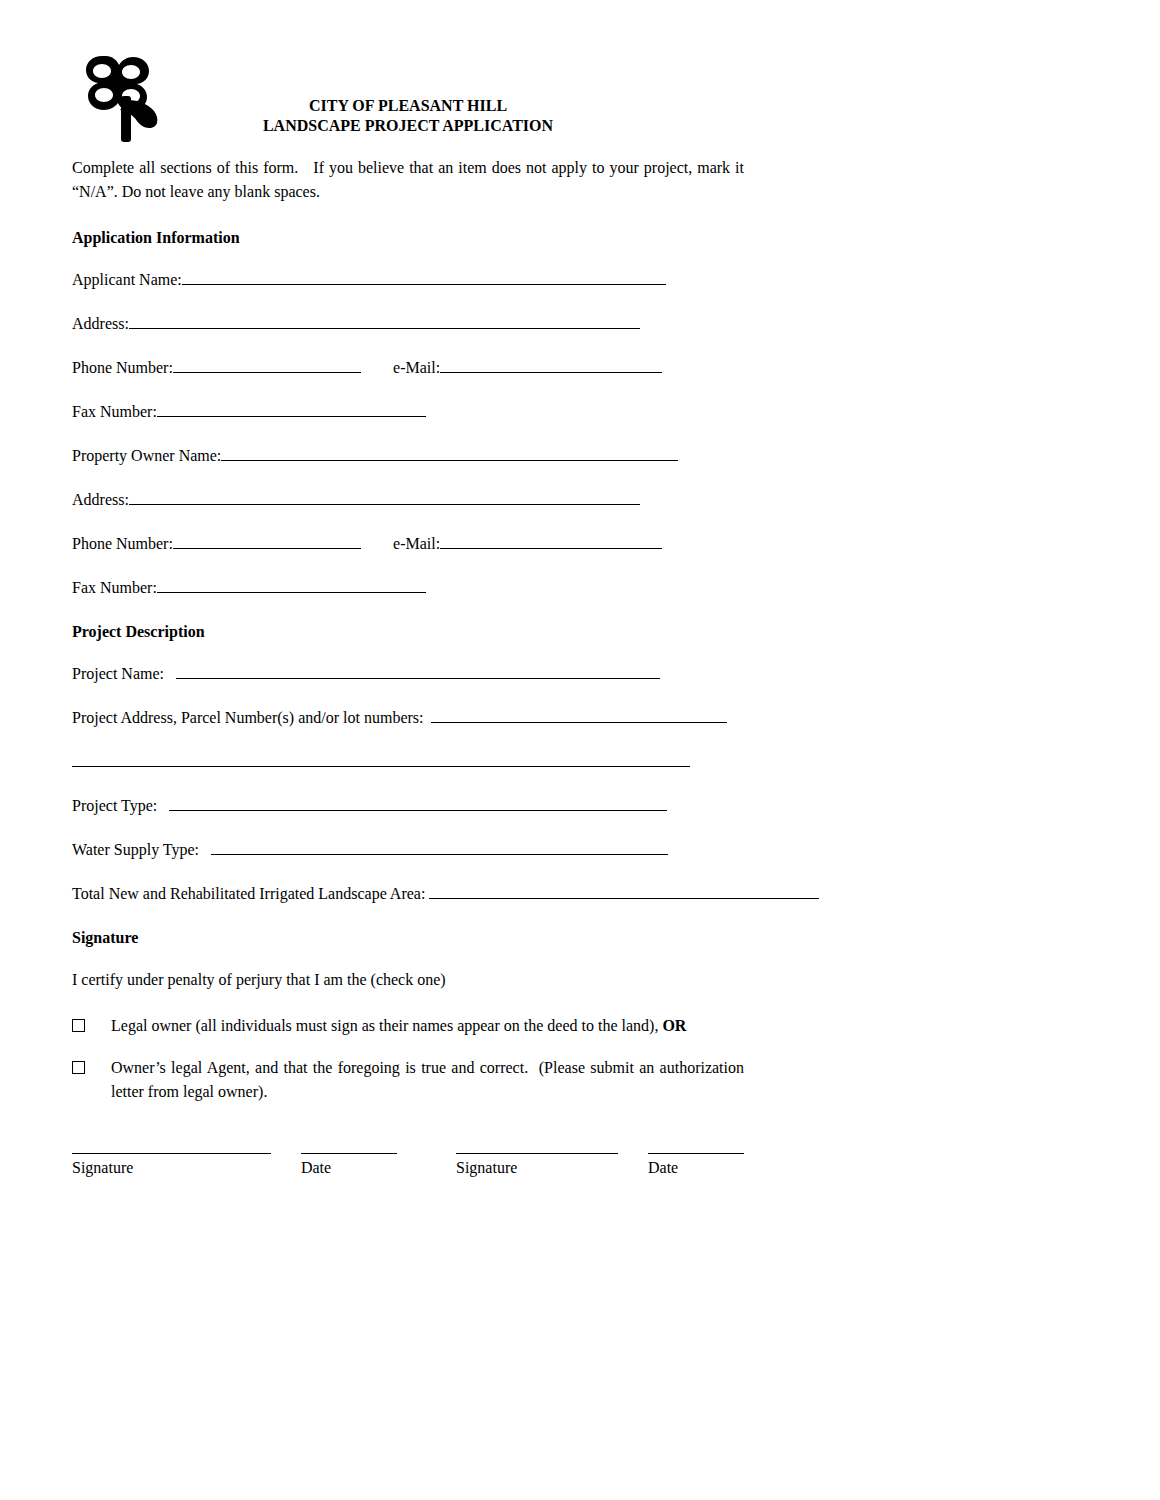CITY OF PLEASANT HILL
LANDSCAPE PROJECT APPLICATION
Complete all sections of this form. If you believe that an item does not apply to your project, mark it “N/A”. Do not leave any blank spaces.
Application Information
Applicant Name:
Address:
Phone Number: e-Mail:
Fax Number:
Property Owner Name:
Address:
Phone Number: e-Mail:
Fax Number:
Project Description
Project Name:
Project Address, Parcel Number(s) and/or lot numbers:
Project Type:
Water Supply Type:
Total New and Rehabilitated Irrigated Landscape Area:
Signature
I certify under penalty of perjury that I am the (check one)
Legal owner (all individuals must sign as their names appear on the deed to the land), OR
Owner’s legal Agent, and that the foregoing is true and correct. (Please submit an authorization letter from legal owner).
| Signature | | Date | | Signature | | Date |